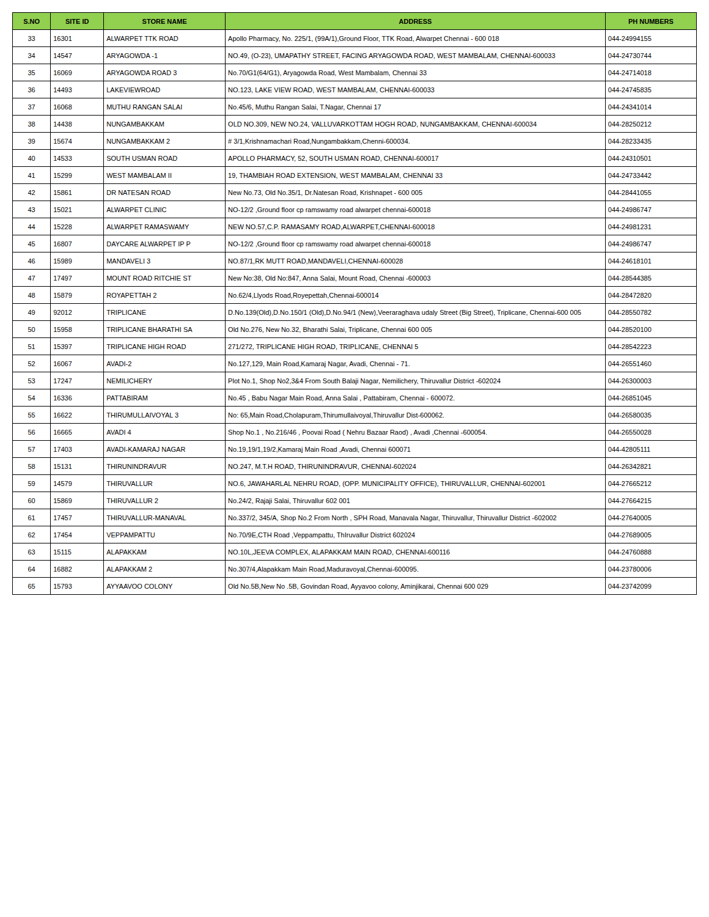| S.NO | SITE ID | STORE NAME | ADDRESS | PH NUMBERS |
| --- | --- | --- | --- | --- |
| 33 | 16301 | ALWARPET TTK ROAD | Apollo Pharmacy, No. 225/1, (99A/1),Ground Floor, TTK Road, Alwarpet Chennai - 600 018 | 044-24994155 |
| 34 | 14547 | ARYAGOWDA -1 | NO.49, (O-23), UMAPATHY STREET, FACING ARYAGOWDA ROAD, WEST MAMBALAM, CHENNAI-600033 | 044-24730744 |
| 35 | 16069 | ARYAGOWDA ROAD 3 | No.70/G1(64/G1), Aryagowda Road, West Mambalam, Chennai 33 | 044-24714018 |
| 36 | 14493 | LAKEVIEWROAD | NO.123, LAKE VIEW ROAD, WEST MAMBALAM, CHENNAI-600033 | 044-24745835 |
| 37 | 16068 | MUTHU RANGAN SALAI | No.45/6, Muthu Rangan Salai, T.Nagar, Chennai 17 | 044-24341014 |
| 38 | 14438 | NUNGAMBAKKAM | OLD NO.309, NEW NO.24, VALLUVARKOTTAM HOGH ROAD, NUNGAMBAKKAM, CHENNAI-600034 | 044-28250212 |
| 39 | 15674 | NUNGAMBAKKAM 2 | # 3/1,Krishnamachari Road,Nungambakkam,Chenni-600034. | 044-28233435 |
| 40 | 14533 | SOUTH USMAN ROAD | APOLLO PHARMACY, 52, SOUTH USMAN ROAD, CHENNAI-600017 | 044-24310501 |
| 41 | 15299 | WEST MAMBALAM II | 19, THAMBIAH ROAD EXTENSION, WEST MAMBALAM, CHENNAI 33 | 044-24733442 |
| 42 | 15861 | DR NATESAN ROAD | New No.73, Old No.35/1, Dr.Natesan Road, Krishnapet - 600 005 | 044-28441055 |
| 43 | 15021 | ALWARPET CLINIC | NO-12/2 ,Ground floor cp ramswamy road alwarpet chennai-600018 | 044-24986747 |
| 44 | 15228 | ALWARPET RAMASWAMY | NEW NO.57,C.P. RAMASAMY ROAD,ALWARPET,CHENNAI-600018 | 044-24981231 |
| 45 | 16807 | DAYCARE ALWARPET IP P | NO-12/2 ,Ground floor cp ramswamy road alwarpet chennai-600018 | 044-24986747 |
| 46 | 15989 | MANDAVELI 3 | NO.87/1,RK MUTT ROAD,MANDAVELI,CHENNAI-600028 | 044-24618101 |
| 47 | 17497 | MOUNT ROAD RITCHIE ST | New No:38, Old No:847, Anna Salai, Mount Road, Chennai -600003 | 044-28544385 |
| 48 | 15879 | ROYAPETTAH 2 | No.62/4,Llyods Road,Royepettah,Chennai-600014 | 044-28472820 |
| 49 | 92012 | TRIPLICANE | D.No.139(Old),D.No.150/1 (Old),D.No.94/1 (New),Veeraraghava udaly Street (Big Street), Triplicane, Chennai-600 005 | 044-28550782 |
| 50 | 15958 | TRIPLICANE BHARATHI SA | Old No.276, New No.32, Bharathi Salai, Triplicane, Chennai 600 005 | 044-28520100 |
| 51 | 15397 | TRIPLICANE HIGH ROAD | 271/272, TRIPLICANE HIGH ROAD, TRIPLICANE, CHENNAI 5 | 044-28542223 |
| 52 | 16067 | AVADI-2 | No.127,129, Main Road,Kamaraj Nagar, Avadi, Chennai - 71. | 044-26551460 |
| 53 | 17247 | NEMILICHERY | Plot No.1, Shop No2,3&4 From South Balaji Nagar, Nemilichery, Thiruvallur District -602024 | 044-26300003 |
| 54 | 16336 | PATTABIRAM | No.45 , Babu Nagar Main Road, Anna Salai , Pattabiram, Chennai - 600072. | 044-26851045 |
| 55 | 16622 | THIRUMULLAIVOYAL 3 | No: 65,Main Road,Cholapuram,Thirumullaivoyal,Thiruvallur Dist-600062. | 044-26580035 |
| 56 | 16665 | AVADI 4 | Shop No.1 , No.216/46 , Poovai Road ( Nehru Bazaar Raod) , Avadi ,Chennai -600054. | 044-26550028 |
| 57 | 17403 | AVADI-KAMARAJ NAGAR | No.19,19/1,19/2,Kamaraj Main Road ,Avadi, Chennai 600071 | 044-42805111 |
| 58 | 15131 | THIRUNINDRAVUR | NO.247, M.T.H ROAD, THIRUNINDRAVUR, CHENNAI-602024 | 044-26342821 |
| 59 | 14579 | THIRUVALLUR | NO.6, JAWAHARLAL NEHRU ROAD, (OPP. MUNICIPALITY OFFICE), THIRUVALLUR, CHENNAI-602001 | 044-27665212 |
| 60 | 15869 | THIRUVALLUR 2 | No.24/2, Rajaji Salai, Thiruvallur 602 001 | 044-27664215 |
| 61 | 17457 | THIRUVALLUR-MANAVAL | No.337/2, 345/A, Shop No.2 From North , SPH Road, Manavala Nagar, Thiruvallur, Thiruvallur District -602002 | 044-27640005 |
| 62 | 17454 | VEPPAMPATTU | No.70/9E,CTH Road ,Veppampattu, ThIruvallur District 602024 | 044-27689005 |
| 63 | 15115 | ALAPAKKAM | NO.10L,JEEVA COMPLEX, ALAPAKKAM MAIN ROAD, CHENNAI-600116 | 044-24760888 |
| 64 | 16882 | ALAPAKKAM 2 | No.307/4,Alapakkam Main Road,Maduravoyal,Chennai-600095. | 044-23780006 |
| 65 | 15793 | AYYAAVOO COLONY | Old No.5B,New No .5B, Govindan Road, Ayyavoo colony, Aminjikarai, Chennai 600 029 | 044-23742099 |